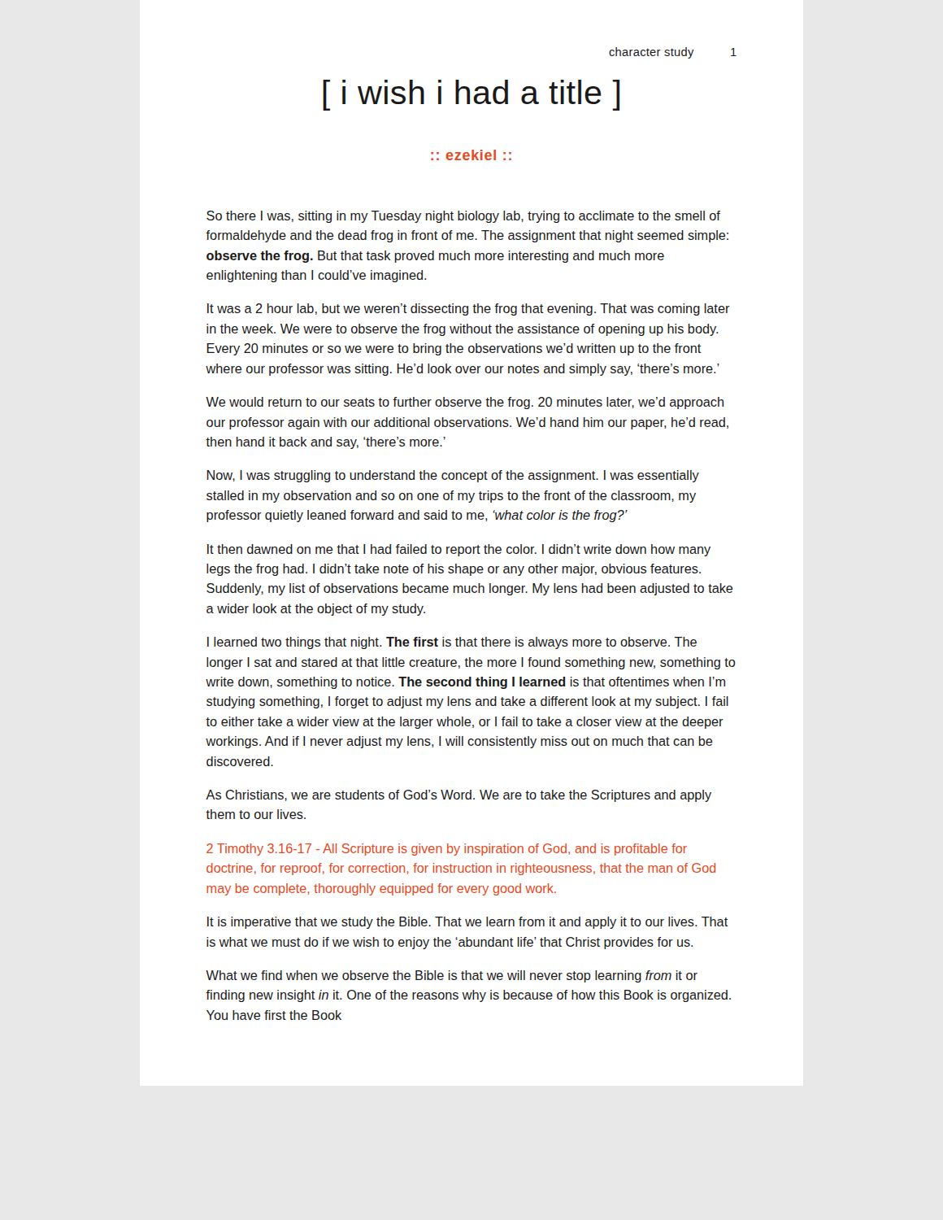character study1
[ i wish i had a title ]
:: ezekiel ::
So there I was, sitting in my Tuesday night biology lab, trying to acclimate to the smell of formaldehyde and the dead frog in front of me. The assignment that night seemed simple: observe the frog. But that task proved much more interesting and much more enlightening than I could’ve imagined.
It was a 2 hour lab, but we weren’t dissecting the frog that evening. That was coming later in the week. We were to observe the frog without the assistance of opening up his body. Every 20 minutes or so we were to bring the observations we’d written up to the front where our professor was sitting. He’d look over our notes and simply say, ‘there’s more.’
We would return to our seats to further observe the frog. 20 minutes later, we’d approach our professor again with our additional observations. We’d hand him our paper, he’d read, then hand it back and say, ‘there’s more.’
Now, I was struggling to understand the concept of the assignment. I was essentially stalled in my observation and so on one of my trips to the front of the classroom, my professor quietly leaned forward and said to me, ‘what color is the frog?’
It then dawned on me that I had failed to report the color. I didn’t write down how many legs the frog had. I didn’t take note of his shape or any other major, obvious features. Suddenly, my list of observations became much longer. My lens had been adjusted to take a wider look at the object of my study.
I learned two things that night. The first is that there is always more to observe. The longer I sat and stared at that little creature, the more I found something new, something to write down, something to notice. The second thing I learned is that oftentimes when I’m studying something, I forget to adjust my lens and take a different look at my subject. I fail to either take a wider view at the larger whole, or I fail to take a closer view at the deeper workings. And if I never adjust my lens, I will consistently miss out on much that can be discovered.
As Christians, we are students of God’s Word. We are to take the Scriptures and apply them to our lives.
2 Timothy 3.16-17 - All Scripture is given by inspiration of God, and is profitable for doctrine, for reproof, for correction, for instruction in righteousness, that the man of God may be complete, thoroughly equipped for every good work.
It is imperative that we study the Bible. That we learn from it and apply it to our lives. That is what we must do if we wish to enjoy the ‘abundant life’ that Christ provides for us.
What we find when we observe the Bible is that we will never stop learning from it or finding new insight in it. One of the reasons why is because of how this Book is organized. You have first the Book